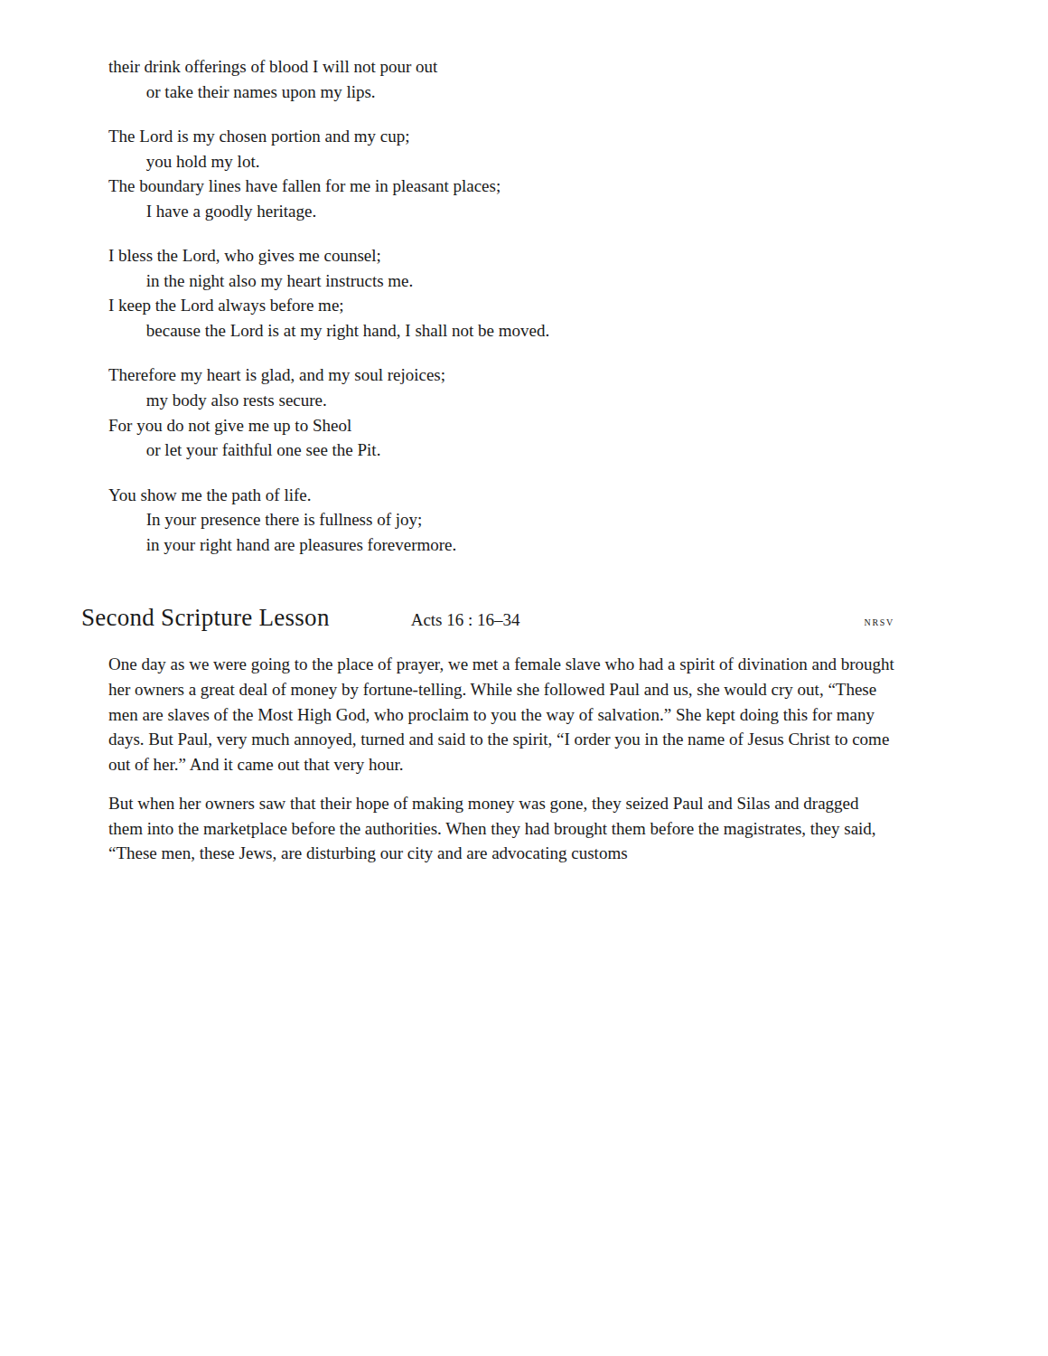their drink offerings of blood I will not pour out
or take their names upon my lips.
The Lord is my chosen portion and my cup;
you hold my lot.
The boundary lines have fallen for me in pleasant places;
I have a goodly heritage.
I bless the Lord, who gives me counsel;
in the night also my heart instructs me.
I keep the Lord always before me;
because the Lord is at my right hand, I shall not be moved.
Therefore my heart is glad, and my soul rejoices;
my body also rests secure.
For you do not give me up to Sheol
or let your faithful one see the Pit.
You show me the path of life.
In your presence there is fullness of joy;
in your right hand are pleasures forevermore.
Second Scripture Lesson Acts 16 : 16–34 nrsv
One day as we were going to the place of prayer, we met a female slave who had a spirit of divination and brought her owners a great deal of money by fortune-telling. While she followed Paul and us, she would cry out, “These men are slaves of the Most High God, who proclaim to you the way of salvation.” She kept doing this for many days. But Paul, very much annoyed, turned and said to the spirit, “I order you in the name of Jesus Christ to come out of her.” And it came out that very hour.
But when her owners saw that their hope of making money was gone, they seized Paul and Silas and dragged them into the marketplace before the authorities. When they had brought them before the magistrates, they said, “These men, these Jews, are disturbing our city and are advocating customs